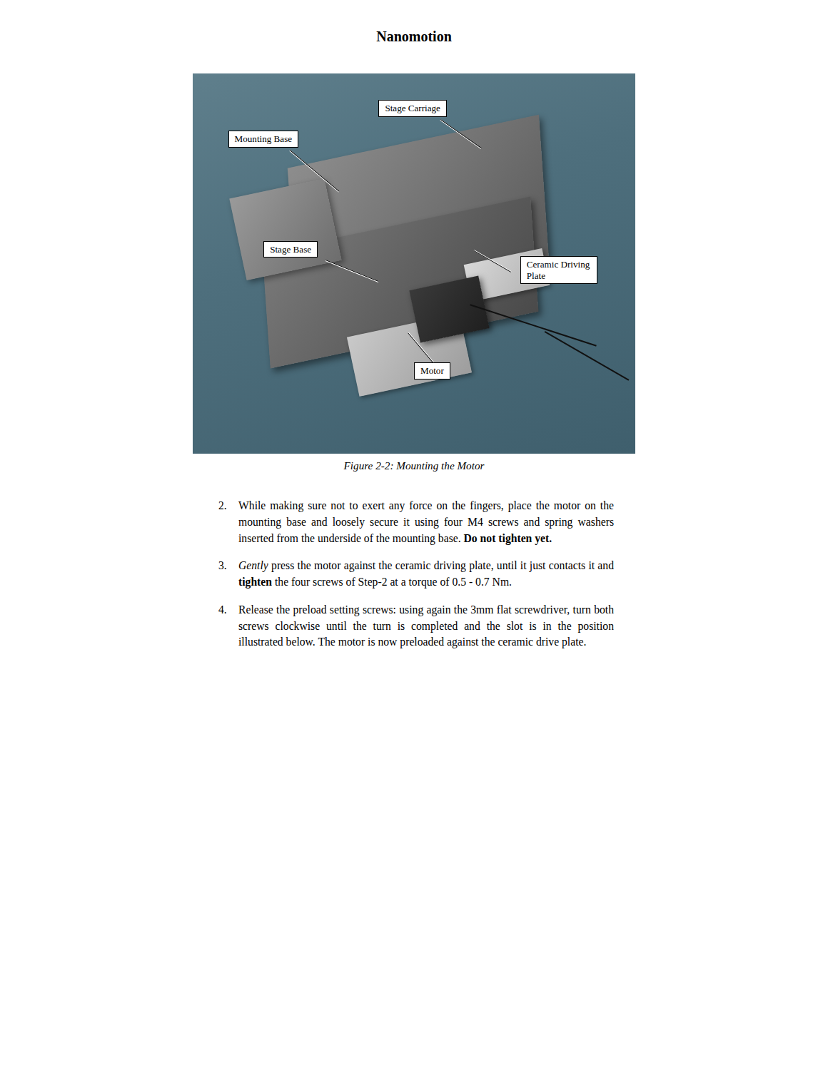Nanomotion
Stage Carriage
Mounting Base
Stage Base
Ceramic Driving Plate
Motor
Figure 2-2: Mounting the Motor
While making sure not to exert any force on the fingers, place the motor on the mounting base and loosely secure it using four M4 screws and spring washers inserted from the underside of the mounting base. Do not tighten yet.
Gently press the motor against the ceramic driving plate, until it just contacts it and tighten the four screws of Step-2 at a torque of 0.5 - 0.7 Nm.
Release the preload setting screws: using again the 3mm flat screwdriver, turn both screws clockwise until the turn is completed and the slot is in the position illustrated below. The motor is now preloaded against the ceramic drive plate.